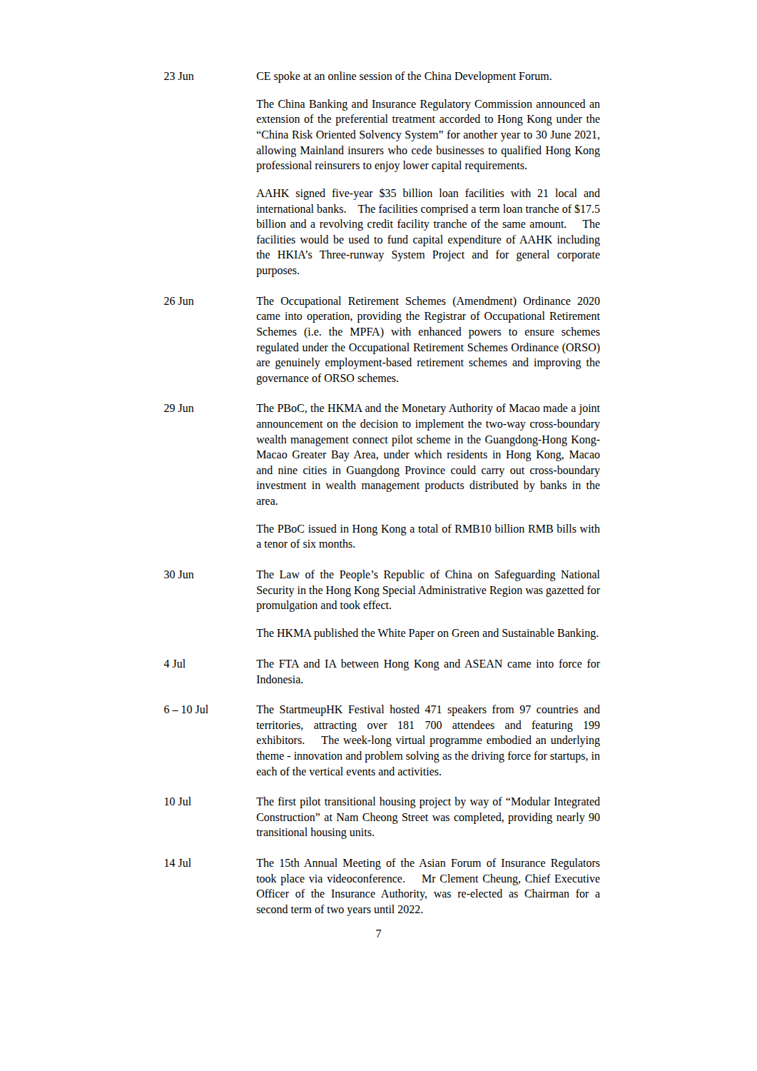| 23 Jun | CE spoke at an online session of the China Development Forum. |
| | The China Banking and Insurance Regulatory Commission announced an extension of the preferential treatment accorded to Hong Kong under the “China Risk Oriented Solvency System” for another year to 30 June 2021, allowing Mainland insurers who cede businesses to qualified Hong Kong professional reinsurers to enjoy lower capital requirements. |
| | AAHK signed five-year $35 billion loan facilities with 21 local and international banks. The facilities comprised a term loan tranche of $17.5 billion and a revolving credit facility tranche of the same amount. The facilities would be used to fund capital expenditure of AAHK including the HKIA’s Three-runway System Project and for general corporate purposes. |
| 26 Jun | The Occupational Retirement Schemes (Amendment) Ordinance 2020 came into operation, providing the Registrar of Occupational Retirement Schemes (i.e. the MPFA) with enhanced powers to ensure schemes regulated under the Occupational Retirement Schemes Ordinance (ORSO) are genuinely employment-based retirement schemes and improving the governance of ORSO schemes. |
| 29 Jun | The PBoC, the HKMA and the Monetary Authority of Macao made a joint announcement on the decision to implement the two-way cross-boundary wealth management connect pilot scheme in the Guangdong-Hong Kong-Macao Greater Bay Area, under which residents in Hong Kong, Macao and nine cities in Guangdong Province could carry out cross-boundary investment in wealth management products distributed by banks in the area. |
| | The PBoC issued in Hong Kong a total of RMB10 billion RMB bills with a tenor of six months. |
| 30 Jun | The Law of the People’s Republic of China on Safeguarding National Security in the Hong Kong Special Administrative Region was gazetted for promulgation and took effect. |
| | The HKMA published the White Paper on Green and Sustainable Banking. |
| 4 Jul | The FTA and IA between Hong Kong and ASEAN came into force for Indonesia. |
| 6 – 10 Jul | The StartmeupHK Festival hosted 471 speakers from 97 countries and territories, attracting over 181 700 attendees and featuring 199 exhibitors. The week-long virtual programme embodied an underlying theme - innovation and problem solving as the driving force for startups, in each of the vertical events and activities. |
| 10 Jul | The first pilot transitional housing project by way of “Modular Integrated Construction” at Nam Cheong Street was completed, providing nearly 90 transitional housing units. |
| 14 Jul | The 15th Annual Meeting of the Asian Forum of Insurance Regulators took place via videoconference. Mr Clement Cheung, Chief Executive Officer of the Insurance Authority, was re-elected as Chairman for a second term of two years until 2022. |
7